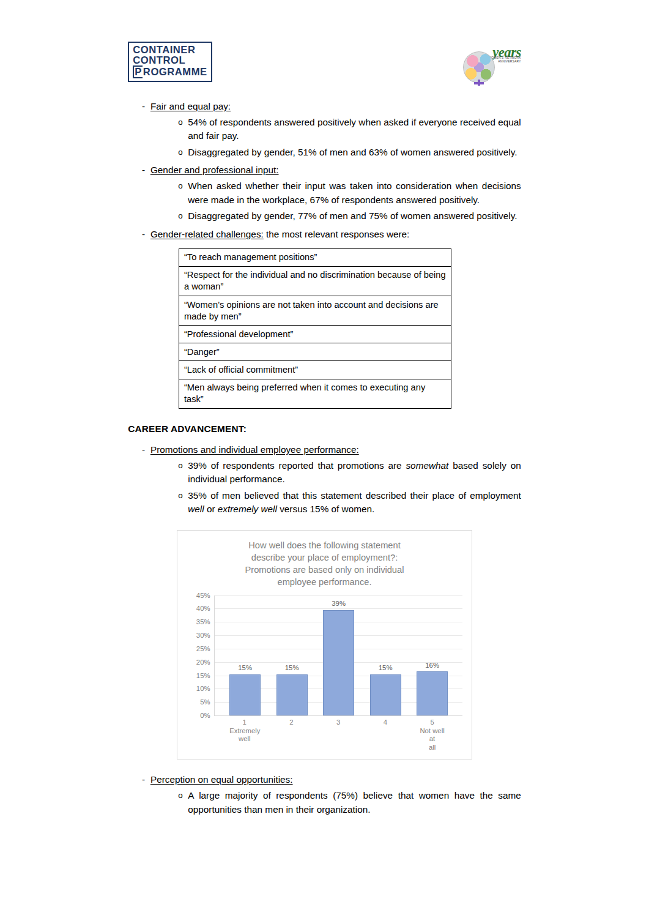Container Control Programme
years
WOMEN'S NETWORK
ANNIVERSARY
Fair and equal pay:
54% of respondents answered positively when asked if everyone received equal and fair pay.
Disaggregated by gender, 51% of men and 63% of women answered positively.
Gender and professional input:
When asked whether their input was taken into consideration when decisions were made in the workplace, 67% of respondents answered positively.
Disaggregated by gender, 77% of men and 75% of women answered positively.
Gender-related challenges: the most relevant responses were:
| “To reach management positions” |
| “Respect for the individual and no discrimination because of being a woman” |
| “Women’s opinions are not taken into account and decisions are made by men” |
| “Professional development” |
| “Danger” |
| “Lack of official commitment” |
| “Men always being preferred when it comes to executing any task” |
CAREER ADVANCEMENT:
Promotions and individual employee performance:
39% of respondents reported that promotions are somewhat based solely on individual performance.
35% of men believed that this statement described their place of employment well or extremely well versus 15% of women.
How well does the following statement
describe your place of employment?:
Promotions are based only on individual
employee performance.
45% 40% 35% 30% 25% 20% 15% 10% 5% 0%
15%
15%
39%
15%
16%
1
Extremely
well
2
3
4
5
Not well at
all
Perception on equal opportunities:
A large majority of respondents (75%) believe that women have the same opportunities than men in their organization.